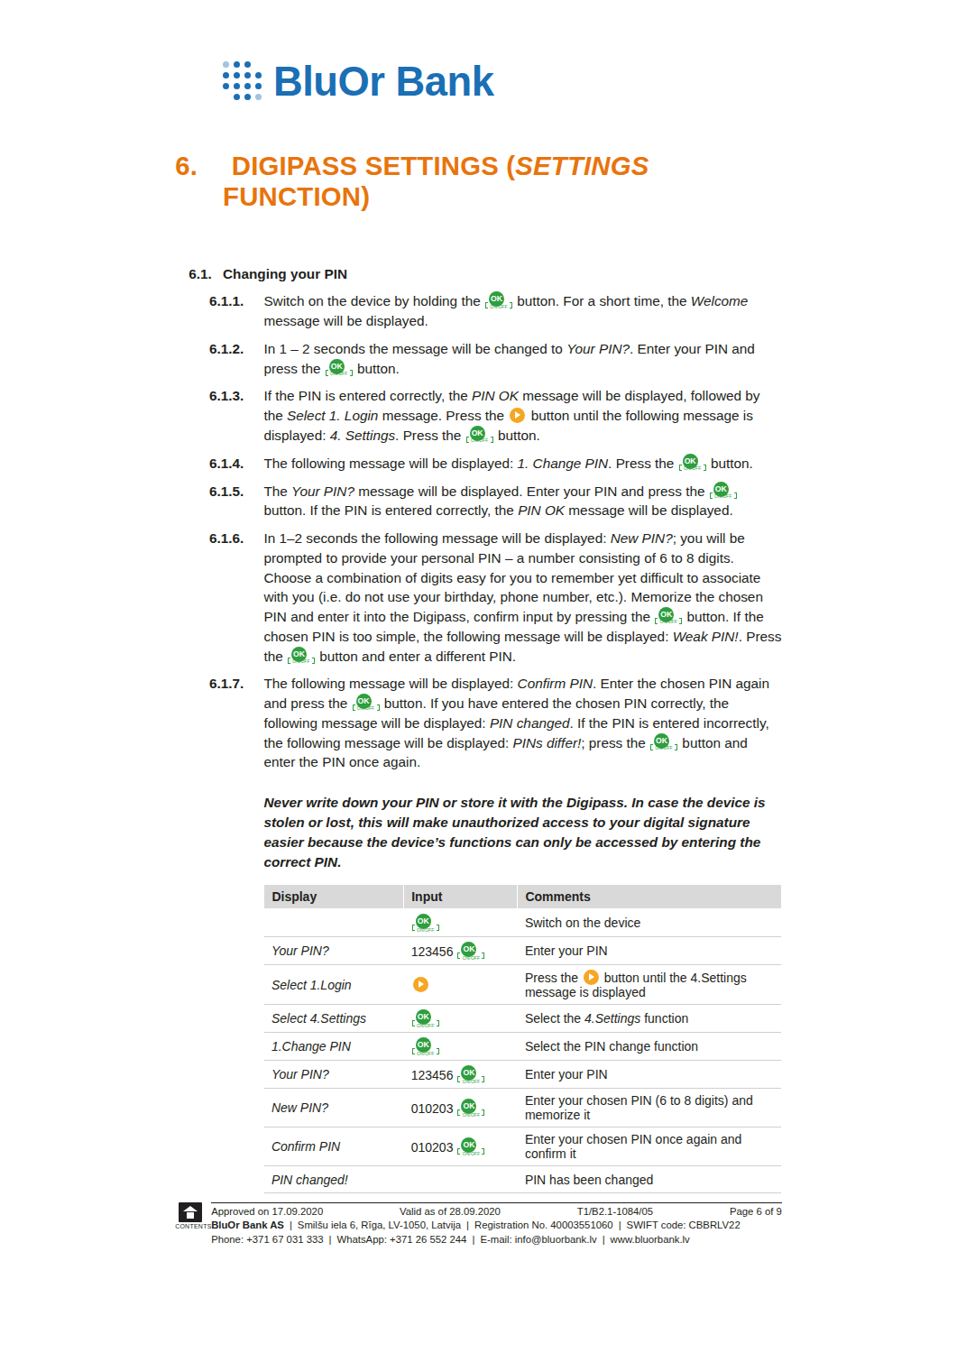BluOr Bank
6. DIGIPASS SETTINGS (SETTINGS FUNCTION)
6.1. Changing your PIN
6.1.1. Switch on the device by holding the OK ON/OFF button. For a short time, the Welcome message will be displayed.
6.1.2. In 1 – 2 seconds the message will be changed to Your PIN?. Enter your PIN and press the OK ON/OFF button.
6.1.3. If the PIN is entered correctly, the PIN OK message will be displayed, followed by the Select 1. Login message. Press the button until the following message is displayed: 4. Settings. Press the OK ON/OFF button.
6.1.4. The following message will be displayed: 1. Change PIN. Press the OK ON/OFF button.
6.1.5. The Your PIN? message will be displayed. Enter your PIN and press the OK ON/OFF button. If the PIN is entered correctly, the PIN OK message will be displayed.
6.1.6. In 1–2 seconds the following message will be displayed: New PIN?; you will be prompted to provide your personal PIN – a number consisting of 6 to 8 digits. Choose a combination of digits easy for you to remember yet difficult to associate with you (i.e. do not use your birthday, phone number, etc.). Memorize the chosen PIN and enter it into the Digipass, confirm input by pressing the OK ON/OFF button. If the chosen PIN is too simple, the following message will be displayed: Weak PIN!. Press the OK ON/OFF button and enter a different PIN.
6.1.7. The following message will be displayed: Confirm PIN. Enter the chosen PIN again and press the OK ON/OFF button. If you have entered the chosen PIN correctly, the following message will be displayed: PIN changed. If the PIN is entered incorrectly, the following message will be displayed: PINs differ!; press the OK ON/OFF button and enter the PIN once again.
Never write down your PIN or store it with the Digipass. In case the device is stolen or lost, this will make unauthorized access to your digital signature easier because the device’s functions can only be accessed by entering the correct PIN.
| Display | Input | Comments |
| --- | --- | --- |
| | OK ON/OFF | Switch on the device |
| Your PIN? | 123456 OK ON/OFF | Enter your PIN |
| Select 1.Login | | Press the button until the 4.Settings message is displayed |
| Select 4.Settings | OK ON/OFF | Select the 4.Settings function |
| 1.Change PIN | OK ON/OFF | Select the PIN change function |
| Your PIN? | 123456 OK ON/OFF | Enter your PIN |
| New PIN? | 010203 OK ON/OFF | Enter your chosen PIN (6 to 8 digits) and memorize it |
| Confirm PIN | 010203 OK ON/OFF | Enter your chosen PIN once again and confirm it |
| PIN changed! | | PIN has been changed |
CONTENTS
Approved on 17.09.2020 Valid as of 28.09.2020 T1/B2.1-1084/05 Page 6 of 9
BluOr Bank AS|Smilšu iela 6, Rīga, LV-1050, Latvija|Registration No. 40003551060|SWIFT code: CBBRLV22
Phone: +371 67 031 333|WhatsApp: +371 26 552 244|E-mail: info@bluorbank.lv|www.bluorbank.lv